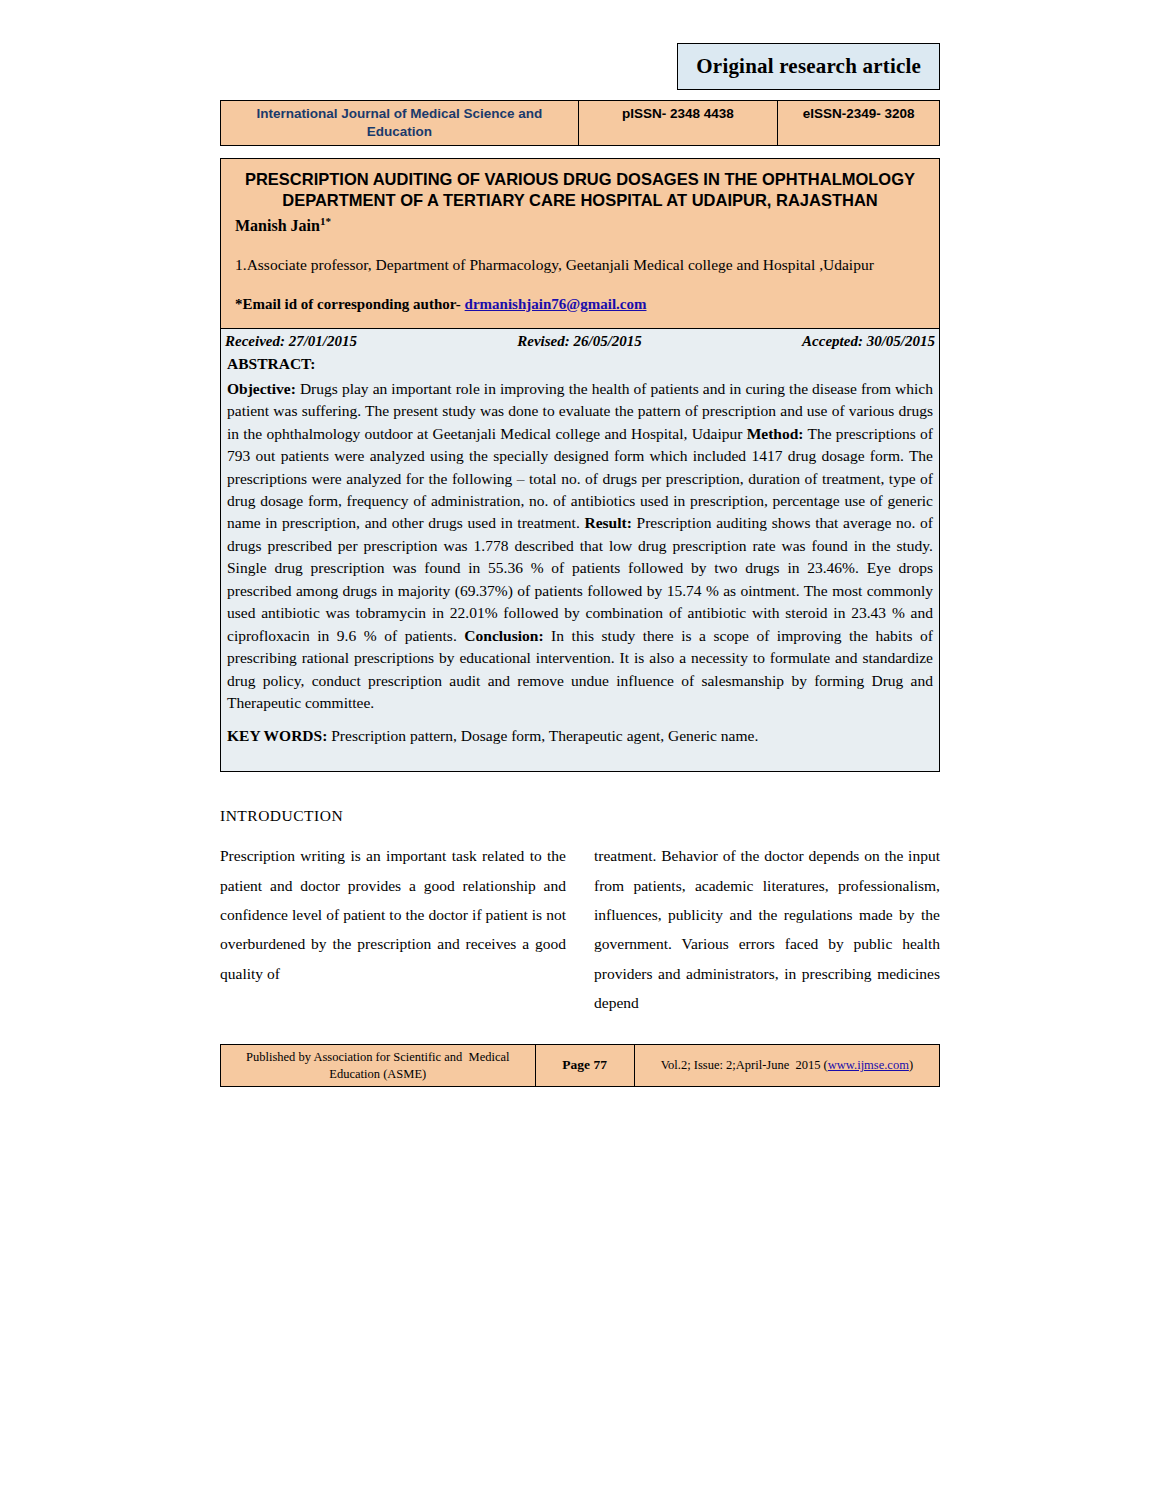Original research article
International Journal of Medical Science and Education
pISSN- 2348 4438
eISSN-2349- 3208
PRESCRIPTION AUDITING OF VARIOUS DRUG DOSAGES IN THE OPHTHALMOLOGY DEPARTMENT OF A TERTIARY CARE HOSPITAL AT UDAIPUR, RAJASTHAN
Manish Jain1*
1.Associate professor, Department of Pharmacology, Geetanjali Medical college and Hospital ,Udaipur
*Email id of corresponding author- drmanishjain76@gmail.com
Received: 27/01/2015 Revised: 26/05/2015 Accepted: 30/05/2015
ABSTRACT:
Objective: Drugs play an important role in improving the health of patients and in curing the disease from which patient was suffering. The present study was done to evaluate the pattern of prescription and use of various drugs in the ophthalmology outdoor at Geetanjali Medical college and Hospital, Udaipur Method: The prescriptions of 793 out patients were analyzed using the specially designed form which included 1417 drug dosage form. The prescriptions were analyzed for the following – total no. of drugs per prescription, duration of treatment, type of drug dosage form, frequency of administration, no. of antibiotics used in prescription, percentage use of generic name in prescription, and other drugs used in treatment. Result: Prescription auditing shows that average no. of drugs prescribed per prescription was 1.778 described that low drug prescription rate was found in the study. Single drug prescription was found in 55.36 % of patients followed by two drugs in 23.46%. Eye drops prescribed among drugs in majority (69.37%) of patients followed by 15.74 % as ointment. The most commonly used antibiotic was tobramycin in 22.01% followed by combination of antibiotic with steroid in 23.43 % and ciprofloxacin in 9.6 % of patients. Conclusion: In this study there is a scope of improving the habits of prescribing rational prescriptions by educational intervention. It is also a necessity to formulate and standardize drug policy, conduct prescription audit and remove undue influence of salesmanship by forming Drug and Therapeutic committee.
KEY WORDS: Prescription pattern, Dosage form, Therapeutic agent, Generic name.
INTRODUCTION
Prescription writing is an important task related to the patient and doctor provides a good relationship and confidence level of patient to the doctor if patient is not overburdened by the prescription and receives a good quality of
treatment. Behavior of the doctor depends on the input from patients, academic literatures, professionalism, influences, publicity and the regulations made by the government. Various errors faced by public health providers and administrators, in prescribing medicines depend
Published by Association for Scientific and Medical Education (ASME)
Page 77
Vol.2; Issue: 2;April-June 2015 (www.ijmse.com)